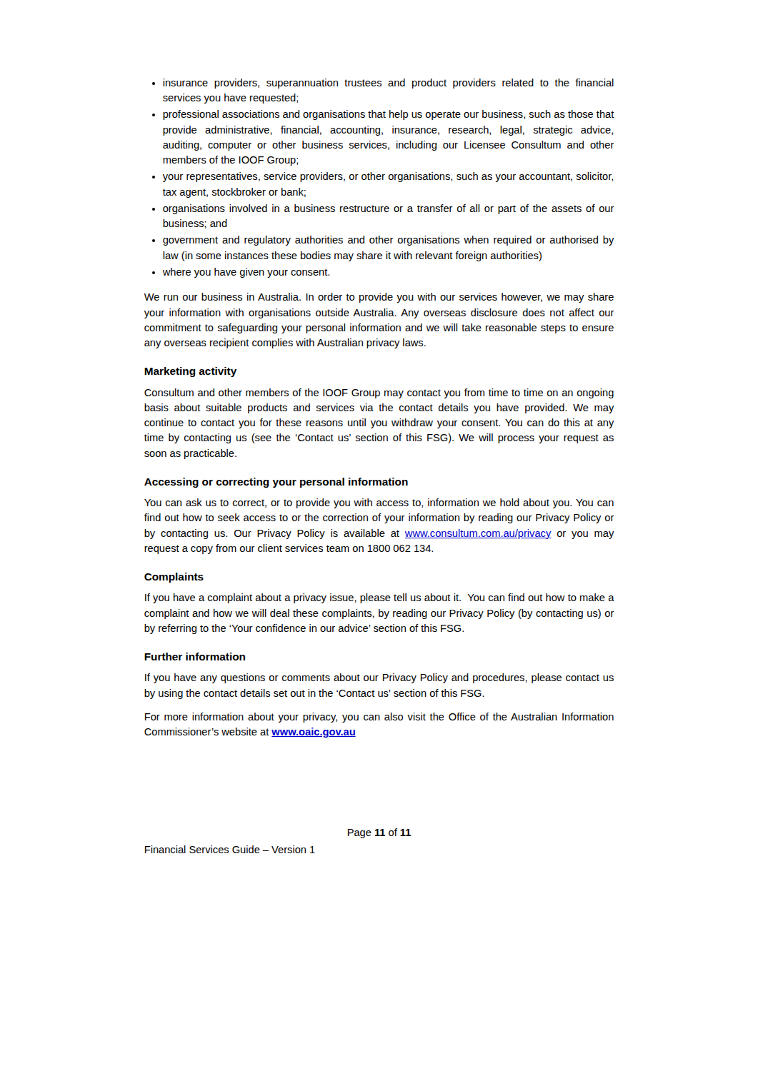insurance providers, superannuation trustees and product providers related to the financial services you have requested;
professional associations and organisations that help us operate our business, such as those that provide administrative, financial, accounting, insurance, research, legal, strategic advice, auditing, computer or other business services, including our Licensee Consultum and other members of the IOOF Group;
your representatives, service providers, or other organisations, such as your accountant, solicitor, tax agent, stockbroker or bank;
organisations involved in a business restructure or a transfer of all or part of the assets of our business; and
government and regulatory authorities and other organisations when required or authorised by law (in some instances these bodies may share it with relevant foreign authorities)
where you have given your consent.
We run our business in Australia. In order to provide you with our services however, we may share your information with organisations outside Australia. Any overseas disclosure does not affect our commitment to safeguarding your personal information and we will take reasonable steps to ensure any overseas recipient complies with Australian privacy laws.
Marketing activity
Consultum and other members of the IOOF Group may contact you from time to time on an ongoing basis about suitable products and services via the contact details you have provided. We may continue to contact you for these reasons until you withdraw your consent. You can do this at any time by contacting us (see the ‘Contact us’ section of this FSG). We will process your request as soon as practicable.
Accessing or correcting your personal information
You can ask us to correct, or to provide you with access to, information we hold about you. You can find out how to seek access to or the correction of your information by reading our Privacy Policy or by contacting us. Our Privacy Policy is available at www.consultum.com.au/privacy or you may request a copy from our client services team on 1800 062 134.
Complaints
If you have a complaint about a privacy issue, please tell us about it. You can find out how to make a complaint and how we will deal these complaints, by reading our Privacy Policy (by contacting us) or by referring to the ‘Your confidence in our advice’ section of this FSG.
Further information
If you have any questions or comments about our Privacy Policy and procedures, please contact us by using the contact details set out in the ‘Contact us’ section of this FSG.
For more information about your privacy, you can also visit the Office of the Australian Information Commissioner’s website at www.oaic.gov.au
Page 11 of 11
Financial Services Guide – Version 1